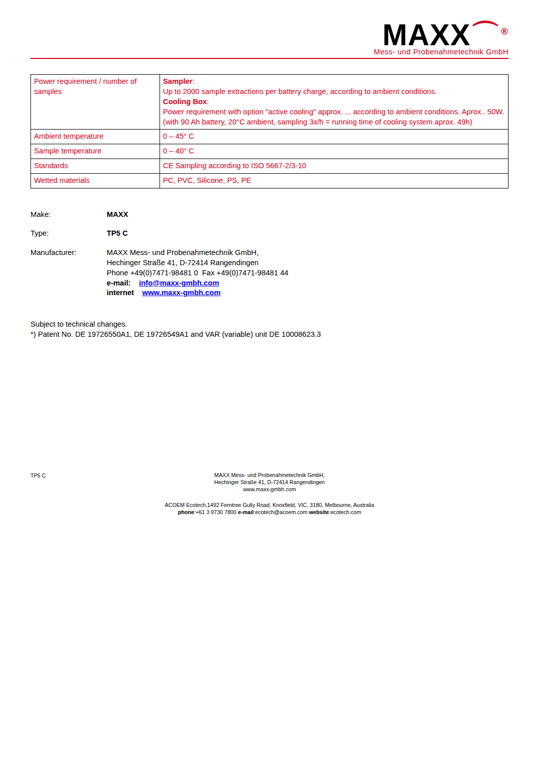MAXX⌒®
Mess- und Probenahmetechnik GmbH
| Power requirement / number of samples | Sampler : Up to 2000 sample extractions per battery charge, according to ambient conditions. Cooling Box : Power requirement with option "active cooling" approx. ... according to ambient conditions. Aprox.. 50W. (with 90 Ah battery, 20°C ambient, sampling 3x/h = running time of cooling system aprox. 49h) |
| Ambient temperature | 0 – 45° C |
| Sample temperature | 0 – 40° C |
| Standards | CE Sampling according to ISO 5667-2/3-10 |
| Wetted materials | PC, PVC, Silicone, PS, PE |
| Make: | MAXX |
| Type: | TP5 C |
| Manufacturer: | MAXX Mess- und Probenahmetechnik GmbH, Hechinger Straße 41, D-72414 Rangendingen Phone +49(0)7471-98481 0 Fax +49(0)7471-98481 44 e-mail: info@maxx-gmbh.com internet www.maxx-gmbh.com |
Subject to technical changes.
*) Patent No. DE 19726550A1, DE 19726549A1 and VAR (variable) unit DE 10008623.3
TP5 C
MAXX Mess- und Probenahmetechnik GmbH,
Hechinger Straße 41, D-72414 Rangendingen
www.maxx-gmbh.com
ACOEM Ecotech,1492 Ferntree Gully Road, Knoxfield, VIC, 3180, Melbourne, Australia
phone:+61 3 9730 7800 e-mail:ecotech@acoem.com website:ecotech.com